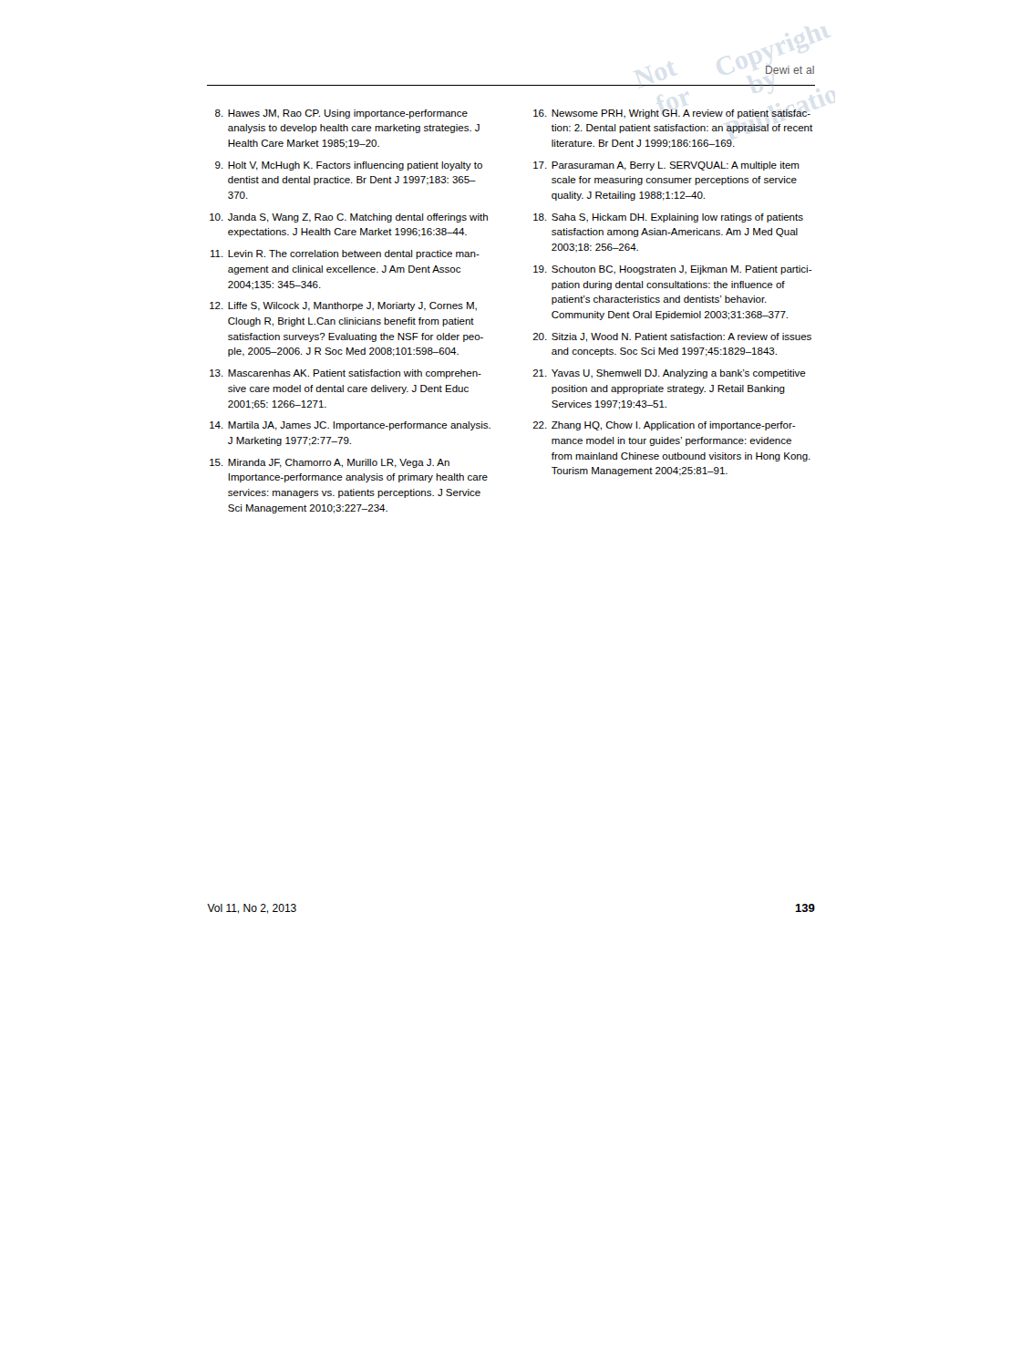Copyright Not for by Publication
Dewi et al
8. Hawes JM, Rao CP. Using importance-performance analysis to develop health care marketing strategies. J Health Care Market 1985;19–20.
9. Holt V, McHugh K. Factors influencing patient loyalty to dentist and dental practice. Br Dent J 1997;183: 365–370.
10. Janda S, Wang Z, Rao C. Matching dental offerings with expectations. J Health Care Market 1996;16:38–44.
11. Levin R. The correlation between dental practice management and clinical excellence. J Am Dent Assoc 2004;135: 345–346.
12. Liffe S, Wilcock J, Manthorpe J, Moriarty J, Cornes M, Clough R, Bright L.Can clinicians benefit from patient satisfaction surveys? Evaluating the NSF for older people, 2005–2006. J R Soc Med 2008;101:598–604.
13. Mascarenhas AK. Patient satisfaction with comprehensive care model of dental care delivery. J Dent Educ 2001;65: 1266–1271.
14. Martila JA, James JC. Importance-performance analysis. J Marketing 1977;2:77–79.
15. Miranda JF, Chamorro A, Murillo LR, Vega J. An Importance-performance analysis of primary health care services: managers vs. patients perceptions. J Service Sci Management 2010;3:227–234.
16. Newsome PRH, Wright GH. A review of patient satisfaction: 2. Dental patient satisfaction: an appraisal of recent literature. Br Dent J 1999;186:166–169.
17. Parasuraman A, Berry L. SERVQUAL: A multiple item scale for measuring consumer perceptions of service quality. J Retailing 1988;1:12–40.
18. Saha S, Hickam DH. Explaining low ratings of patients satisfaction among Asian-Americans. Am J Med Qual 2003;18: 256–264.
19. Schouton BC, Hoogstraten J, Eijkman M. Patient participation during dental consultations: the influence of patient’s characteristics and dentists’ behavior. Community Dent Oral Epidemiol 2003;31:368–377.
20. Sitzia J, Wood N. Patient satisfaction: A review of issues and concepts. Soc Sci Med 1997;45:1829–1843.
21. Yavas U, Shemwell DJ. Analyzing a bank’s competitive position and appropriate strategy. J Retail Banking Services 1997;19:43–51.
22. Zhang HQ, Chow I. Application of importance-performance model in tour guides’ performance: evidence from mainland Chinese outbound visitors in Hong Kong. Tourism Management 2004;25:81–91.
Vol 11, No 2, 2013
139